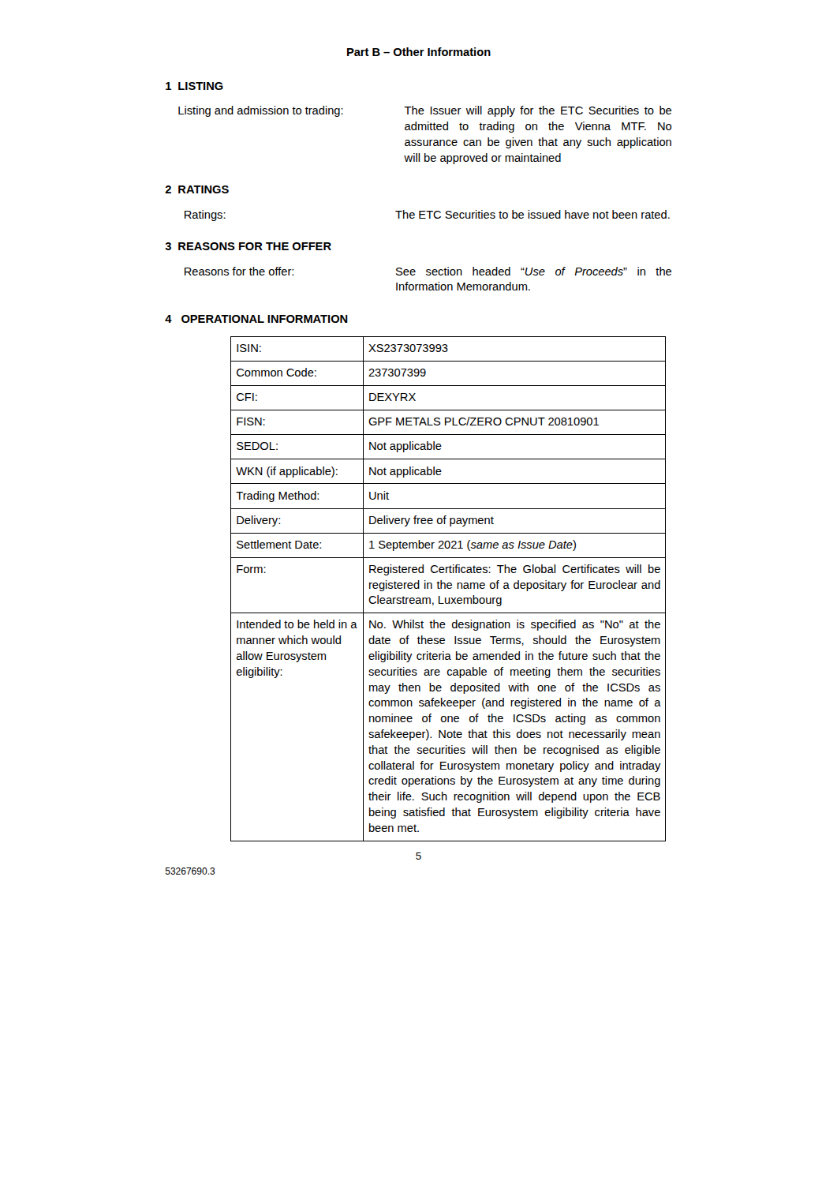Part B – Other Information
1 LISTING
Listing and admission to trading:
The Issuer will apply for the ETC Securities to be admitted to trading on the Vienna MTF. No assurance can be given that any such application will be approved or maintained
2 RATINGS
Ratings:
The ETC Securities to be issued have not been rated.
3 REASONS FOR THE OFFER
Reasons for the offer:
See section headed “Use of Proceeds” in the Information Memorandum.
4 OPERATIONAL INFORMATION
| ISIN: | XS2373073993 |
| Common Code: | 237307399 |
| CFI: | DEXYRX |
| FISN: | GPF METALS PLC/ZERO CPNUT 20810901 |
| SEDOL: | Not applicable |
| WKN (if applicable): | Not applicable |
| Trading Method: | Unit |
| Delivery: | Delivery free of payment |
| Settlement Date: | 1 September 2021 ( same as Issue Date ) |
| Form: | Registered Certificates: The Global Certificates will be registered in the name of a depositary for Euroclear and Clearstream, Luxembourg |
| Intended to be held in a manner which would allow Eurosystem eligibility: | No. Whilst the designation is specified as "No" at the date of these Issue Terms, should the Eurosystem eligibility criteria be amended in the future such that the securities are capable of meeting them the securities may then be deposited with one of the ICSDs as common safekeeper (and registered in the name of a nominee of one of the ICSDs acting as common safekeeper). Note that this does not necessarily mean that the securities will then be recognised as eligible collateral for Eurosystem monetary policy and intraday credit operations by the Eurosystem at any time during their life. Such recognition will depend upon the ECB being satisfied that Eurosystem eligibility criteria have been met. |
5
53267690.3